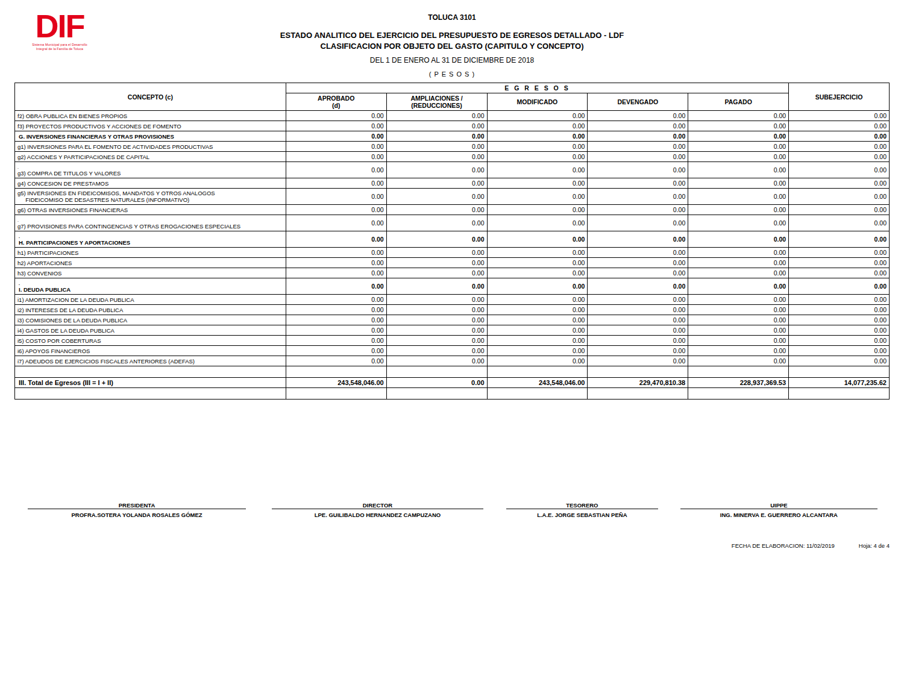DIF
Sistema Municipal para el Desarrollo
Integral de la Familia de Toluca
TOLUCA 3101
ESTADO ANALITICO DEL EJERCICIO DEL PRESUPUESTO DE EGRESOS DETALLADO - LDF
CLASIFICACION POR OBJETO DEL GASTO (CAPITULO Y CONCEPTO)
DEL 1 DE ENERO AL 31 DE DICIEMBRE DE 2018
( P E S O S )
| CONCEPTO (c) | E G R E S O S | SUBEJERCICIO |
| --- | --- | --- |
| APROBADO (d) | AMPLIACIONES / (REDUCCIONES) | MODIFICADO | DEVENGADO | PAGADO |
| f2) OBRA PUBLICA EN BIENES PROPIOS | 0.00 | 0.00 | 0.00 | 0.00 | 0.00 | 0.00 |
| f3) PROYECTOS PRODUCTIVOS Y ACCIONES DE FOMENTO | 0.00 | 0.00 | 0.00 | 0.00 | 0.00 | 0.00 |
| G. INVERSIONES FINANCIERAS Y OTRAS PROVISIONES | 0.00 | 0.00 | 0.00 | 0.00 | 0.00 | 0.00 |
| g1) INVERSIONES PARA EL FOMENTO DE ACTIVIDADES PRODUCTIVAS | 0.00 | 0.00 | 0.00 | 0.00 | 0.00 | 0.00 |
| g2) ACCIONES Y PARTICIPACIONES DE CAPITAL | 0.00 | 0.00 | 0.00 | 0.00 | 0.00 | 0.00 |
| . g3) COMPRA DE TITULOS Y VALORES | 0.00 | 0.00 | 0.00 | 0.00 | 0.00 | 0.00 |
| g4) CONCESION DE PRESTAMOS | 0.00 | 0.00 | 0.00 | 0.00 | 0.00 | 0.00 |
| g5) INVERSIONES EN FIDEICOMISOS, MANDATOS Y OTROS ANALOGOS FIDEICOMISO DE DESASTRES NATURALES (INFORMATIVO) | 0.00 | 0.00 | 0.00 | 0.00 | 0.00 | 0.00 |
| g6) OTRAS INVERSIONES FINANCIERAS | 0.00 | 0.00 | 0.00 | 0.00 | 0.00 | 0.00 |
| . g7) PROVISIONES PARA CONTINGENCIAS Y OTRAS EROGACIONES ESPECIALES | 0.00 | 0.00 | 0.00 | 0.00 | 0.00 | 0.00 |
| . H. PARTICIPACIONES Y APORTACIONES | 0.00 | 0.00 | 0.00 | 0.00 | 0.00 | 0.00 |
| h1) PARTICIPACIONES | 0.00 | 0.00 | 0.00 | 0.00 | 0.00 | 0.00 |
| h2) APORTACIONES | 0.00 | 0.00 | 0.00 | 0.00 | 0.00 | 0.00 |
| h3) CONVENIOS | 0.00 | 0.00 | 0.00 | 0.00 | 0.00 | 0.00 |
| . I. DEUDA PUBLICA | 0.00 | 0.00 | 0.00 | 0.00 | 0.00 | 0.00 |
| i1) AMORTIZACION DE LA DEUDA PUBLICA | 0.00 | 0.00 | 0.00 | 0.00 | 0.00 | 0.00 |
| i2) INTERESES DE LA DEUDA PUBLICA | 0.00 | 0.00 | 0.00 | 0.00 | 0.00 | 0.00 |
| i3) COMISIONES DE LA DEUDA PUBLICA | 0.00 | 0.00 | 0.00 | 0.00 | 0.00 | 0.00 |
| i4) GASTOS DE LA DEUDA PUBLICA | 0.00 | 0.00 | 0.00 | 0.00 | 0.00 | 0.00 |
| i5) COSTO POR COBERTURAS | 0.00 | 0.00 | 0.00 | 0.00 | 0.00 | 0.00 |
| i6) APOYOS FINANCIEROS | 0.00 | 0.00 | 0.00 | 0.00 | 0.00 | 0.00 |
| i7) ADEUDOS DE EJERCICIOS FISCALES ANTERIORES (ADEFAS) | 0.00 | 0.00 | 0.00 | 0.00 | 0.00 | 0.00 |
| III. Total de Egresos (III = I + II) | 243,548,046.00 | 0.00 | 243,548,046.00 | 229,470,810.38 | 228,937,369.53 | 14,077,235.62 |
| PRESIDENTA | DIRECTOR | TESORERO | UIPPE |
| PROFRA.SOTERA YOLANDA ROSALES GÓMEZ | LPE. GUILIBALDO HERNANDEZ CAMPUZANO | L.A.E. JORGE SEBASTIAN PEÑA | ING. MINERVA E. GUERRERO ALCANTARA |
FECHA DE ELABORACION: 11/02/2019Hoja: 4 de 4